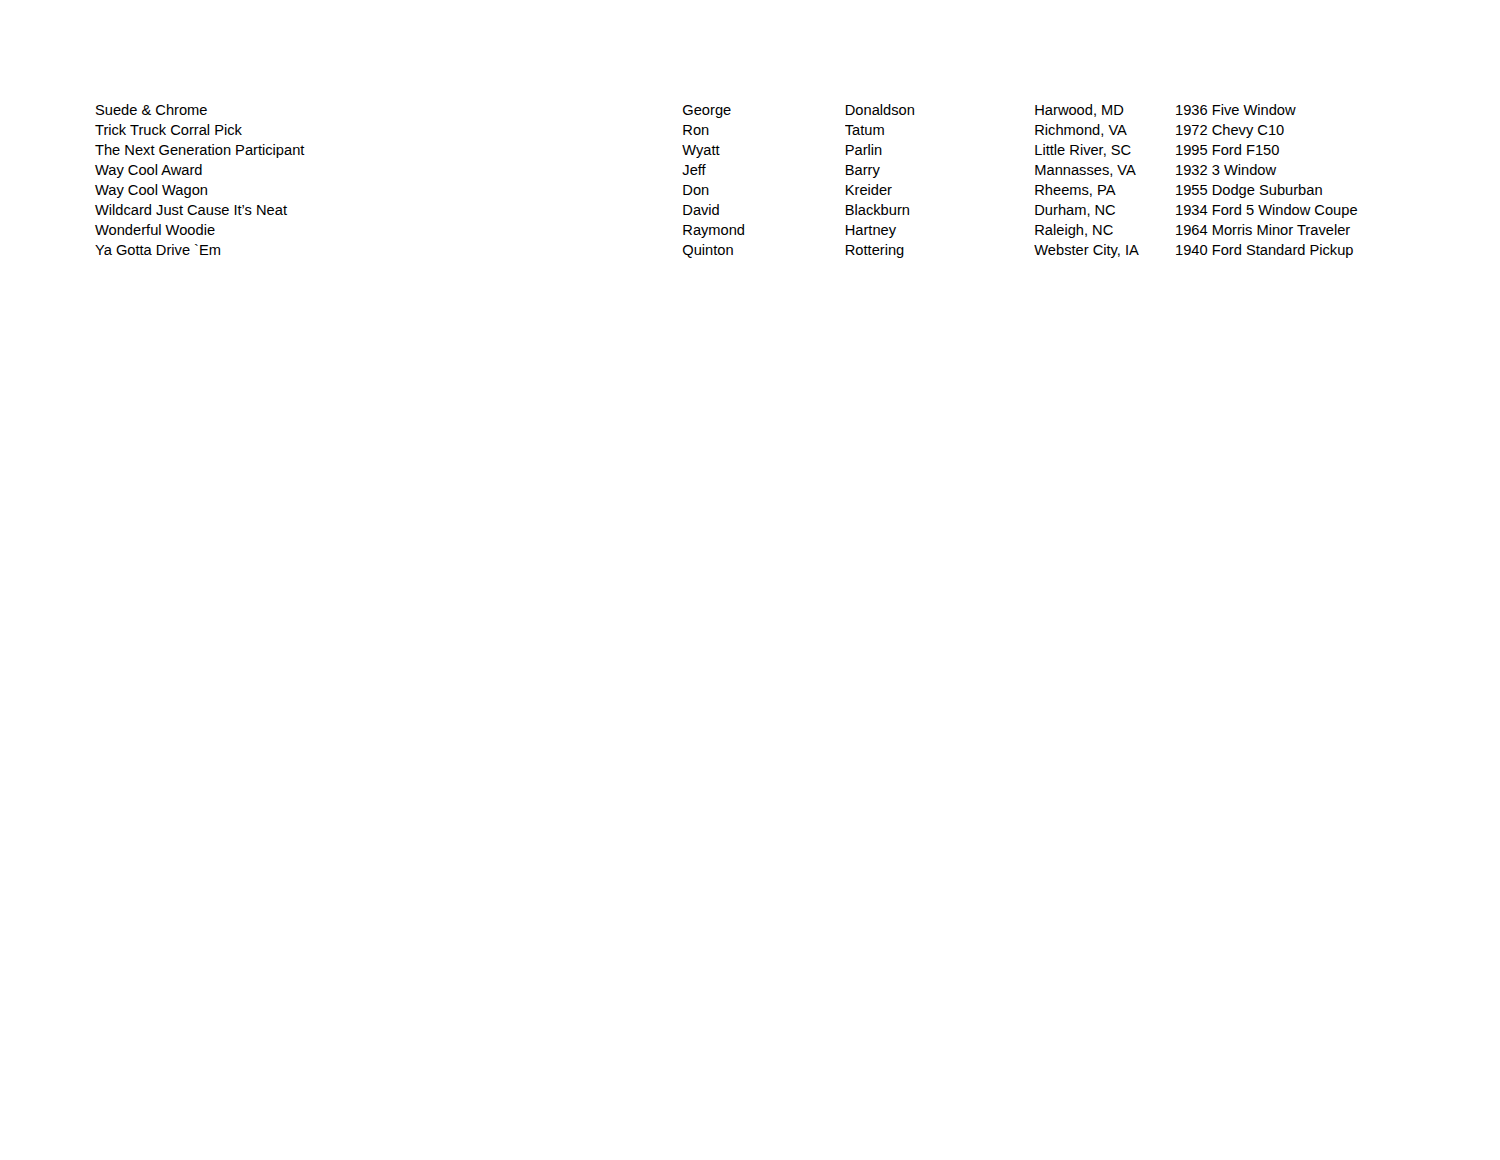| Suede & Chrome | George | Donaldson | Harwood, MD | 1936 Five Window |
| Trick Truck Corral Pick | Ron | Tatum | Richmond, VA | 1972 Chevy C10 |
| The Next Generation Participant | Wyatt | Parlin | Little River, SC | 1995 Ford F150 |
| Way Cool Award | Jeff | Barry | Mannasses, VA | 1932 3 Window |
| Way Cool Wagon | Don | Kreider | Rheems, PA | 1955 Dodge Suburban |
| Wildcard Just Cause It’s Neat | David | Blackburn | Durham, NC | 1934 Ford 5 Window Coupe |
| Wonderful Woodie | Raymond | Hartney | Raleigh, NC | 1964 Morris Minor Traveler |
| Ya Gotta Drive `Em | Quinton | Rottering | Webster City, IA | 1940 Ford Standard Pickup |